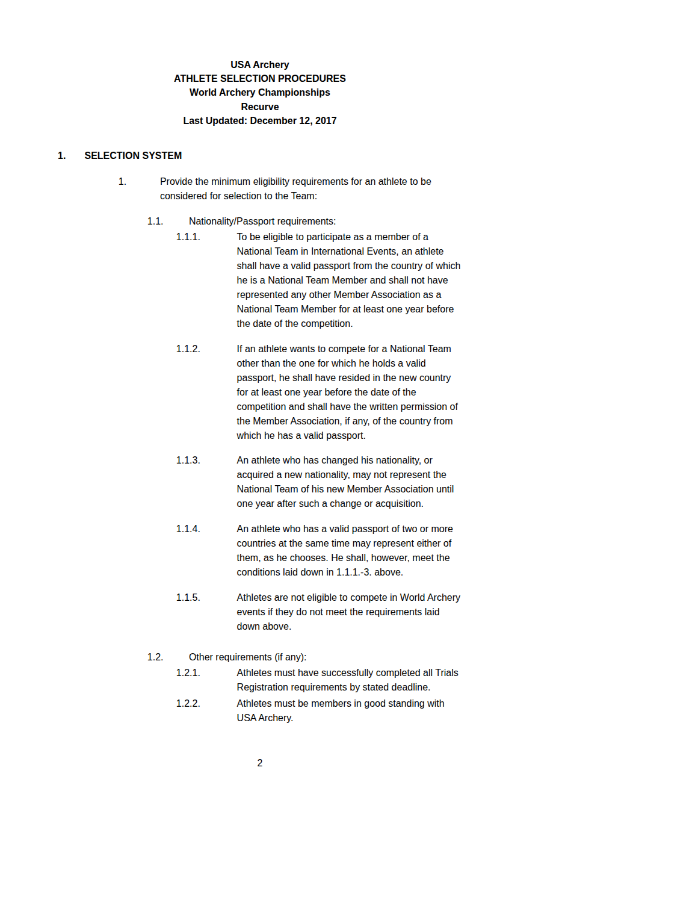USA Archery
ATHLETE SELECTION PROCEDURES
World Archery Championships
Recurve
Last Updated: December 12, 2017
1. SELECTION SYSTEM
1.
Provide the minimum eligibility requirements for an athlete to be considered for selection to the Team:
1.1.
Nationality/Passport requirements:
1.1.1.
To be eligible to participate as a member of a National Team in International Events, an athlete shall have a valid passport from the country of which he is a National Team Member and shall not have represented any other Member Association as a National Team Member for at least one year before the date of the competition.
1.1.2.
If an athlete wants to compete for a National Team other than the one for which he holds a valid passport, he shall have resided in the new country for at least one year before the date of the competition and shall have the written permission of the Member Association, if any, of the country from which he has a valid passport.
1.1.3.
An athlete who has changed his nationality, or acquired a new nationality, may not represent the National Team of his new Member Association until one year after such a change or acquisition.
1.1.4.
An athlete who has a valid passport of two or more countries at the same time may represent either of them, as he chooses. He shall, however, meet the conditions laid down in 1.1.1.-3. above.
1.1.5.
Athletes are not eligible to compete in World Archery events if they do not meet the requirements laid down above.
1.2.
Other requirements (if any):
1.2.1.
Athletes must have successfully completed all Trials Registration requirements by stated deadline.
1.2.2.
Athletes must be members in good standing with USA Archery.
2